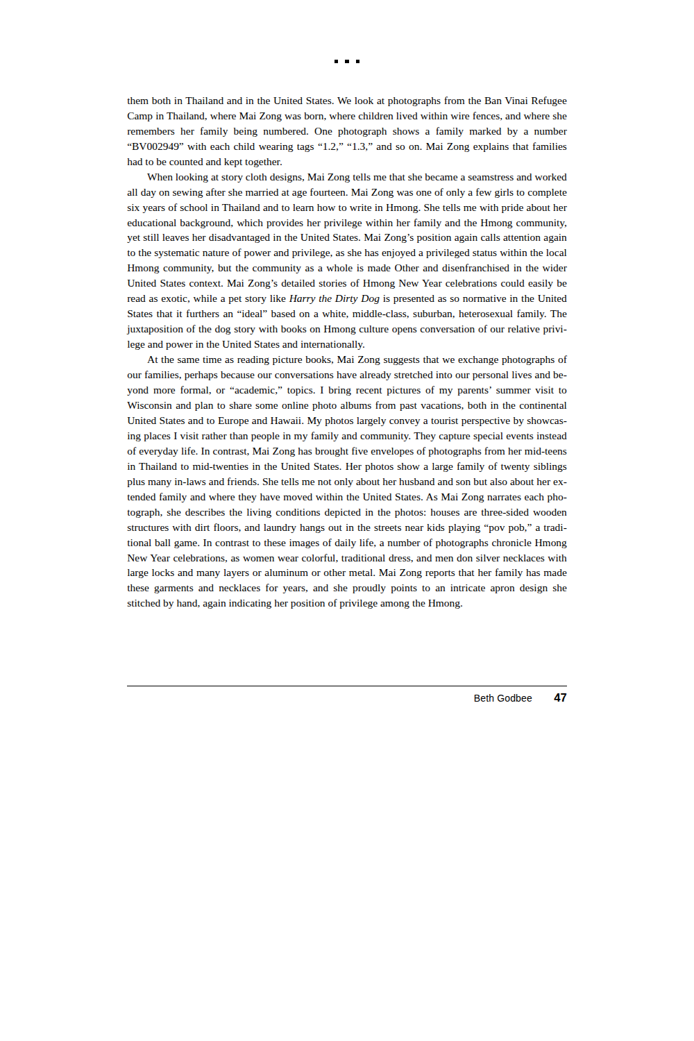them both in Thailand and in the United States. We look at photographs from the Ban Vinai Refugee Camp in Thailand, where Mai Zong was born, where children lived within wire fences, and where she remembers her family being numbered. One photograph shows a family marked by a number “BV002949” with each child wearing tags “1.2,” “1.3,” and so on. Mai Zong explains that families had to be counted and kept together.
When looking at story cloth designs, Mai Zong tells me that she became a seamstress and worked all day on sewing after she married at age fourteen. Mai Zong was one of only a few girls to complete six years of school in Thailand and to learn how to write in Hmong. She tells me with pride about her educational background, which provides her privilege within her family and the Hmong community, yet still leaves her disadvantaged in the United States. Mai Zong’s position again calls attention again to the systematic nature of power and privilege, as she has enjoyed a privileged status within the local Hmong community, but the community as a whole is made Other and disenfranchised in the wider United States context. Mai Zong’s detailed stories of Hmong New Year celebrations could easily be read as exotic, while a pet story like Harry the Dirty Dog is presented as so normative in the United States that it furthers an “ideal” based on a white, middle-class, suburban, heterosexual family. The juxtaposition of the dog story with books on Hmong culture opens conversation of our relative privilege and power in the United States and internationally.
At the same time as reading picture books, Mai Zong suggests that we exchange photographs of our families, perhaps because our conversations have already stretched into our personal lives and beyond more formal, or “academic,” topics. I bring recent pictures of my parents’ summer visit to Wisconsin and plan to share some online photo albums from past vacations, both in the continental United States and to Europe and Hawaii. My photos largely convey a tourist perspective by showcasing places I visit rather than people in my family and community. They capture special events instead of everyday life. In contrast, Mai Zong has brought five envelopes of photographs from her mid-teens in Thailand to mid-twenties in the United States. Her photos show a large family of twenty siblings plus many in-laws and friends. She tells me not only about her husband and son but also about her extended family and where they have moved within the United States. As Mai Zong narrates each photograph, she describes the living conditions depicted in the photos: houses are three-sided wooden structures with dirt floors, and laundry hangs out in the streets near kids playing “pov pob,” a traditional ball game. In contrast to these images of daily life, a number of photographs chronicle Hmong New Year celebrations, as women wear colorful, traditional dress, and men don silver necklaces with large locks and many layers or aluminum or other metal. Mai Zong reports that her family has made these garments and necklaces for years, and she proudly points to an intricate apron design she stitched by hand, again indicating her position of privilege among the Hmong.
Beth Godbee 47